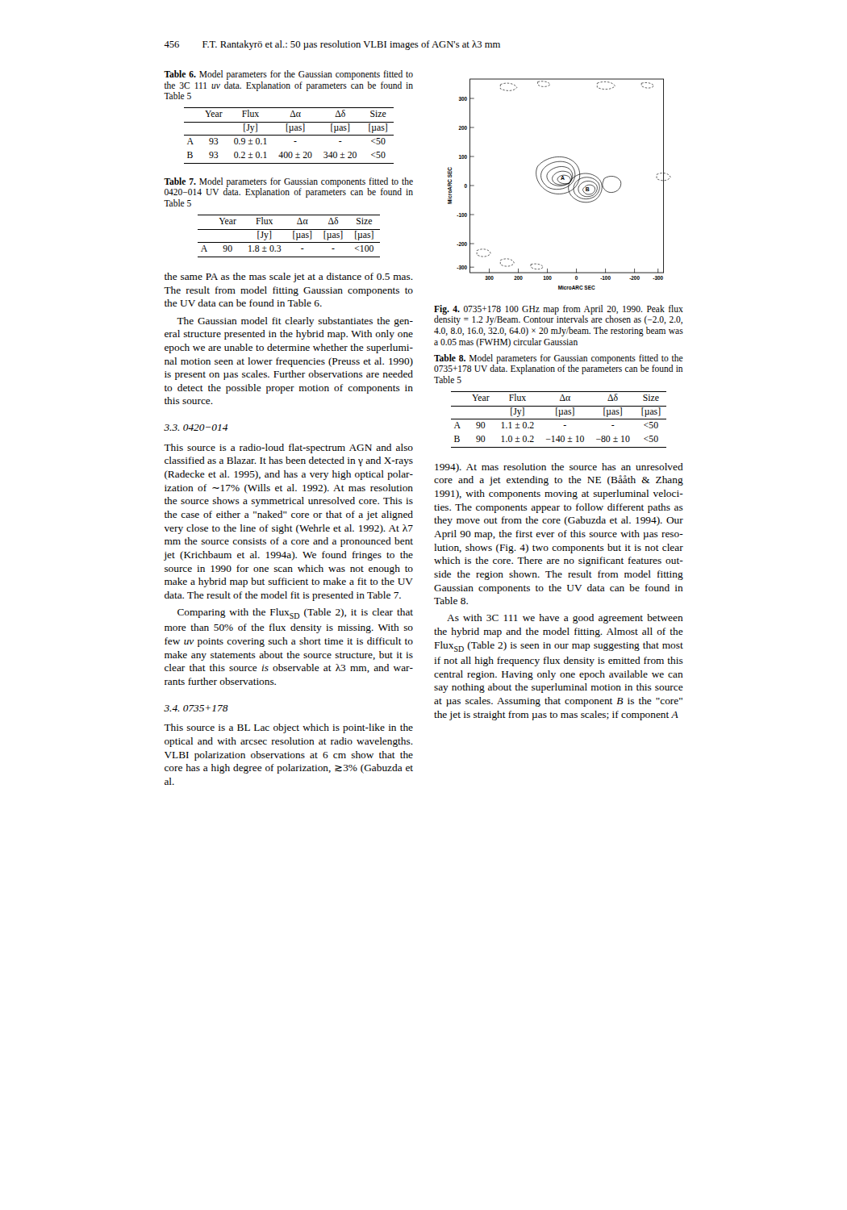456 F.T. Rantakyrö et al.: 50 µas resolution VLBI images of AGN's at λ3 mm
Table 6. Model parameters for the Gaussian components fitted to the 3C 111 uv data. Explanation of parameters can be found in Table 5
| | Year | Flux | Δα | Δδ | Size |
| --- | --- | --- | --- | --- | --- |
| | | [Jy] | [µas] | [µas] | [µas] |
| A | 93 | 0.9 ± 0.1 | - | - | <50 |
| B | 93 | 0.2 ± 0.1 | 400 ± 20 | 340 ± 20 | <50 |
Table 7. Model parameters for Gaussian components fitted to the 0420−014 UV data. Explanation of parameters can be found in Table 5
| | Year | Flux | Δα | Δδ | Size |
| --- | --- | --- | --- | --- | --- |
| | | [Jy] | [µas] | [µas] | [µas] |
| A | 90 | 1.8 ± 0.3 | - | - | <100 |
the same PA as the mas scale jet at a distance of 0.5 mas. The result from model fitting Gaussian components to the UV data can be found in Table 6.
The Gaussian model fit clearly substantiates the general structure presented in the hybrid map. With only one epoch we are unable to determine whether the superluminal motion seen at lower frequencies (Preuss et al. 1990) is present on µas scales. Further observations are needed to detect the possible proper motion of components in this source.
3.3. 0420−014
This source is a radio-loud flat-spectrum AGN and also classified as a Blazar. It has been detected in γ and X-rays (Radecke et al. 1995), and has a very high optical polarization of ∼17% (Wills et al. 1992). At mas resolution the source shows a symmetrical unresolved core. This is the case of either a "naked" core or that of a jet aligned very close to the line of sight (Wehrle et al. 1992). At λ7 mm the source consists of a core and a pronounced bent jet (Krichbaum et al. 1994a). We found fringes to the source in 1990 for one scan which was not enough to make a hybrid map but sufficient to make a fit to the UV data. The result of the model fit is presented in Table 7.
Comparing with the FluxSD (Table 2), it is clear that more than 50% of the flux density is missing. With so few uv points covering such a short time it is difficult to make any statements about the source structure, but it is clear that this source is observable at λ3 mm, and warrants further observations.
3.4. 0735+178
This source is a BL Lac object which is point-like in the optical and with arcsec resolution at radio wavelengths. VLBI polarization observations at 6 cm show that the core has a high degree of polarization, ≳3% (Gabuzda et al.
300 200 100 0 -100 -200 -300 300 200 100 0 -100 -200 -300 MicroARC SEC MicroARC SEC A B
Fig. 4. 0735+178 100 GHz map from April 20, 1990. Peak flux density = 1.2 Jy/Beam. Contour intervals are chosen as (−2.0, 2.0, 4.0, 8.0, 16.0, 32.0, 64.0) × 20 mJy/beam. The restoring beam was a 0.05 mas (FWHM) circular Gaussian
Table 8. Model parameters for Gaussian components fitted to the 0735+178 UV data. Explanation of the parameters can be found in Table 5
| | Year | Flux | Δα | Δδ | Size |
| --- | --- | --- | --- | --- | --- |
| | | [Jy] | [µas] | [µas] | [µas] |
| A | 90 | 1.1 ± 0.2 | - | - | <50 |
| B | 90 | 1.0 ± 0.2 | −140 ± 10 | −80 ± 10 | <50 |
1994). At mas resolution the source has an unresolved core and a jet extending to the NE (Bååth & Zhang 1991), with components moving at superluminal velocities. The components appear to follow different paths as they move out from the core (Gabuzda et al. 1994). Our April 90 map, the first ever of this source with µas resolution, shows (Fig. 4) two components but it is not clear which is the core. There are no significant features outside the region shown. The result from model fitting Gaussian components to the UV data can be found in Table 8.
As with 3C 111 we have a good agreement between the hybrid map and the model fitting. Almost all of the FluxSD (Table 2) is seen in our map suggesting that most if not all high frequency flux density is emitted from this central region. Having only one epoch available we can say nothing about the superluminal motion in this source at µas scales. Assuming that component B is the "core" the jet is straight from µas to mas scales; if component A